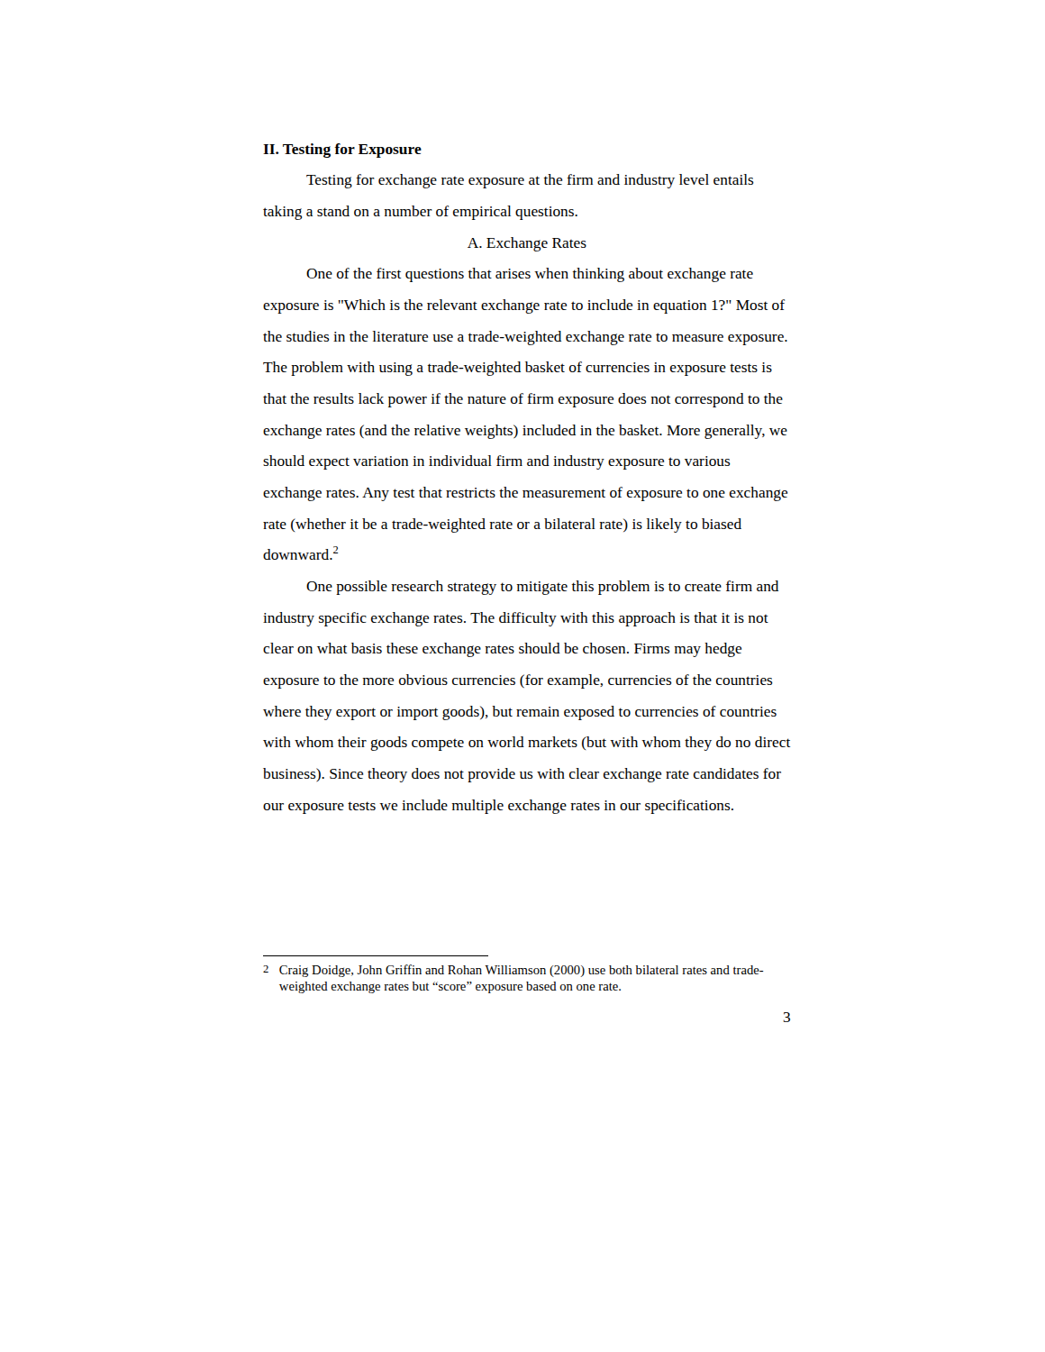II. Testing for Exposure
Testing for exchange rate exposure at the firm and industry level entails taking a stand on a number of empirical questions.
A. Exchange Rates
One of the first questions that arises when thinking about exchange rate exposure is "Which is the relevant exchange rate to include in equation 1?" Most of the studies in the literature use a trade-weighted exchange rate to measure exposure. The problem with using a trade-weighted basket of currencies in exposure tests is that the results lack power if the nature of firm exposure does not correspond to the exchange rates (and the relative weights) included in the basket. More generally, we should expect variation in individual firm and industry exposure to various exchange rates. Any test that restricts the measurement of exposure to one exchange rate (whether it be a trade-weighted rate or a bilateral rate) is likely to biased downward.2
One possible research strategy to mitigate this problem is to create firm and industry specific exchange rates. The difficulty with this approach is that it is not clear on what basis these exchange rates should be chosen. Firms may hedge exposure to the more obvious currencies (for example, currencies of the countries where they export or import goods), but remain exposed to currencies of countries with whom their goods compete on world markets (but with whom they do no direct business). Since theory does not provide us with clear exchange rate candidates for our exposure tests we include multiple exchange rates in our specifications.
2 Craig Doidge, John Griffin and Rohan Williamson (2000) use both bilateral rates and trade-weighted exchange rates but “score” exposure based on one rate.
3